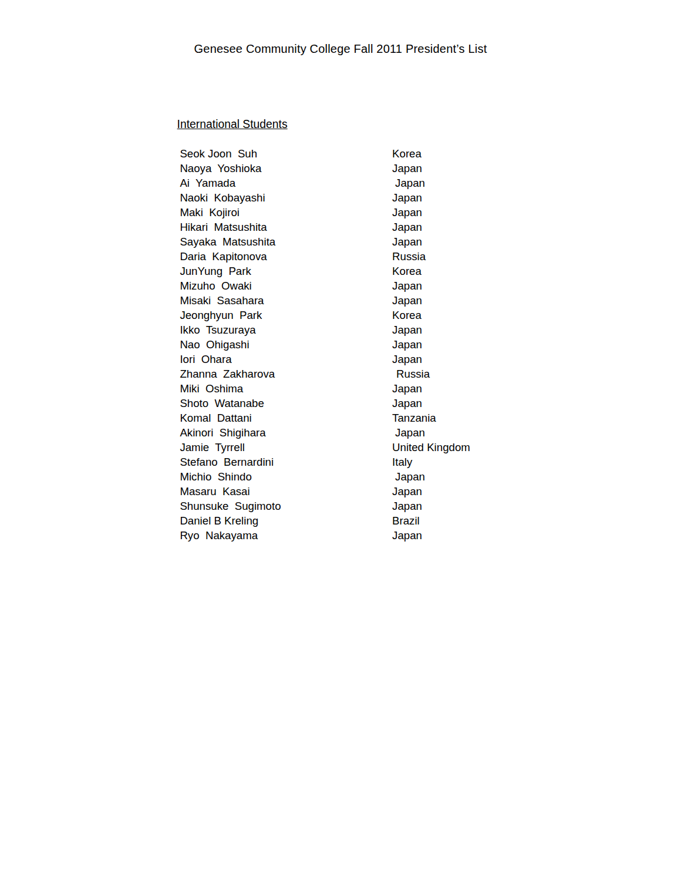Genesee Community College Fall 2011 President’s List
International Students
| Seok Joon Suh | Korea |
| Naoya Yoshioka | Japan |
| Ai Yamada | Japan |
| Naoki Kobayashi | Japan |
| Maki Kojiroi | Japan |
| Hikari Matsushita | Japan |
| Sayaka Matsushita | Japan |
| Daria Kapitonova | Russia |
| JunYung Park | Korea |
| Mizuho Owaki | Japan |
| Misaki Sasahara | Japan |
| Jeonghyun Park | Korea |
| Ikko Tsuzuraya | Japan |
| Nao Ohigashi | Japan |
| Iori Ohara | Japan |
| Zhanna Zakharova | Russia |
| Miki Oshima | Japan |
| Shoto Watanabe | Japan |
| Komal Dattani | Tanzania |
| Akinori Shigihara | Japan |
| Jamie Tyrrell | United Kingdom |
| Stefano Bernardini | Italy |
| Michio Shindo | Japan |
| Masaru Kasai | Japan |
| Shunsuke Sugimoto | Japan |
| Daniel B Kreling | Brazil |
| Ryo Nakayama | Japan |